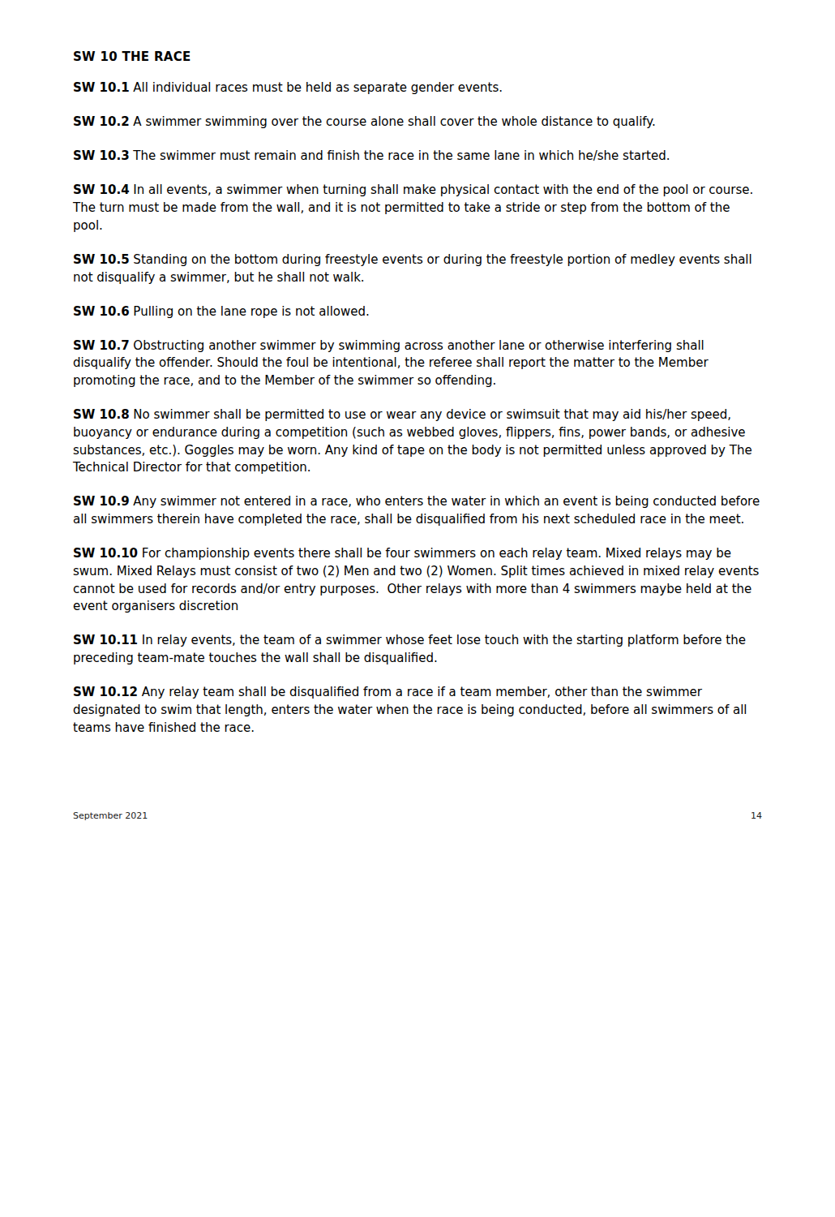SW 10 THE RACE
SW 10.1 All individual races must be held as separate gender events.
SW 10.2 A swimmer swimming over the course alone shall cover the whole distance to qualify.
SW 10.3 The swimmer must remain and finish the race in the same lane in which he/she started.
SW 10.4 In all events, a swimmer when turning shall make physical contact with the end of the pool or course. The turn must be made from the wall, and it is not permitted to take a stride or step from the bottom of the pool.
SW 10.5 Standing on the bottom during freestyle events or during the freestyle portion of medley events shall not disqualify a swimmer, but he shall not walk.
SW 10.6 Pulling on the lane rope is not allowed.
SW 10.7 Obstructing another swimmer by swimming across another lane or otherwise interfering shall disqualify the offender. Should the foul be intentional, the referee shall report the matter to the Member promoting the race, and to the Member of the swimmer so offending.
SW 10.8 No swimmer shall be permitted to use or wear any device or swimsuit that may aid his/her speed, buoyancy or endurance during a competition (such as webbed gloves, flippers, fins, power bands, or adhesive substances, etc.). Goggles may be worn. Any kind of tape on the body is not permitted unless approved by The Technical Director for that competition.
SW 10.9 Any swimmer not entered in a race, who enters the water in which an event is being conducted before all swimmers therein have completed the race, shall be disqualified from his next scheduled race in the meet.
SW 10.10 For championship events there shall be four swimmers on each relay team. Mixed relays may be swum. Mixed Relays must consist of two (2) Men and two (2) Women. Split times achieved in mixed relay events cannot be used for records and/or entry purposes. Other relays with more than 4 swimmers maybe held at the event organisers discretion
SW 10.11 In relay events, the team of a swimmer whose feet lose touch with the starting platform before the preceding team-mate touches the wall shall be disqualified.
SW 10.12 Any relay team shall be disqualified from a race if a team member, other than the swimmer designated to swim that length, enters the water when the race is being conducted, before all swimmers of all teams have finished the race.
September 2021 14